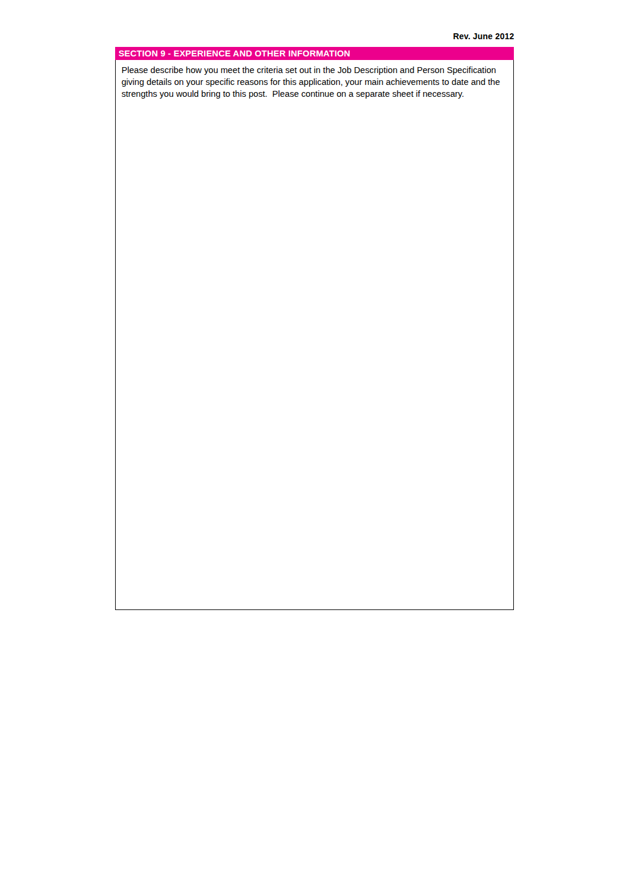Rev. June 2012
SECTION 9 - EXPERIENCE AND OTHER INFORMATION
Please describe how you meet the criteria set out in the Job Description and Person Specification giving details on your specific reasons for this application, your main achievements to date and the strengths you would bring to this post. Please continue on a separate sheet if necessary.